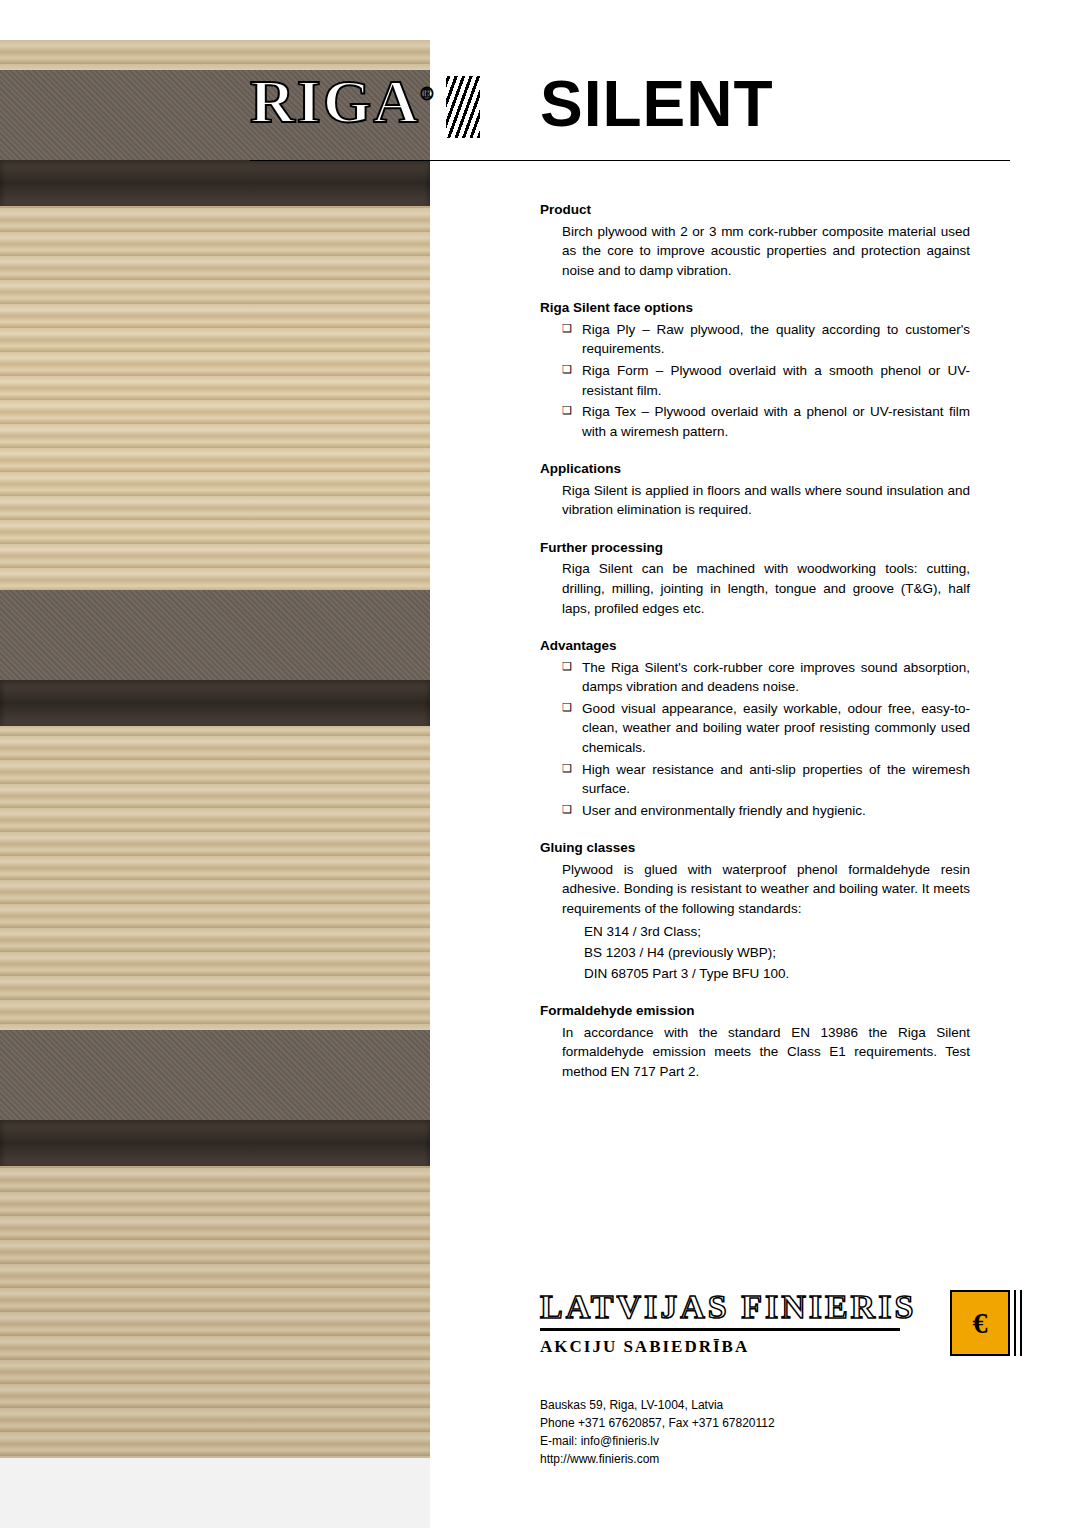RIGA®
SILENT
Product
Birch plywood with 2 or 3 mm cork-rubber composite material used as the core to improve acoustic properties and protection against noise and to damp vibration.
Riga Silent face options
Riga Ply – Raw plywood, the quality according to customer's requirements.
Riga Form – Plywood overlaid with a smooth phenol or UV-resistant film.
Riga Tex – Plywood overlaid with a phenol or UV-resistant film with a wiremesh pattern.
Applications
Riga Silent is applied in floors and walls where sound insulation and vibration elimination is required.
Further processing
Riga Silent can be machined with woodworking tools: cutting, drilling, milling, jointing in length, tongue and groove (T&G), half laps, profiled edges etc.
Advantages
The Riga Silent's cork-rubber core improves sound absorption, damps vibration and deadens noise.
Good visual appearance, easily workable, odour free, easy-to-clean, weather and boiling water proof resisting commonly used chemicals.
High wear resistance and anti-slip properties of the wiremesh surface.
User and environmentally friendly and hygienic.
Gluing classes
Plywood is glued with waterproof phenol formaldehyde resin adhesive. Bonding is resistant to weather and boiling water. It meets requirements of the following standards:
EN 314 / 3rd Class;
BS 1203 / H4 (previously WBP);
DIN 68705 Part 3 / Type BFU 100.
Formaldehyde emission
In accordance with the standard EN 13986 the Riga Silent formaldehyde emission meets the Class E1 requirements. Test method EN 717 Part 2.
LATVIJAS FINIERIS
AKCIJU SABIEDRĪBA
€
Bauskas 59, Riga, LV-1004, Latvia
Phone +371 67620857, Fax +371 67820112
E-mail: info@finieris.lv
http://www.finieris.com